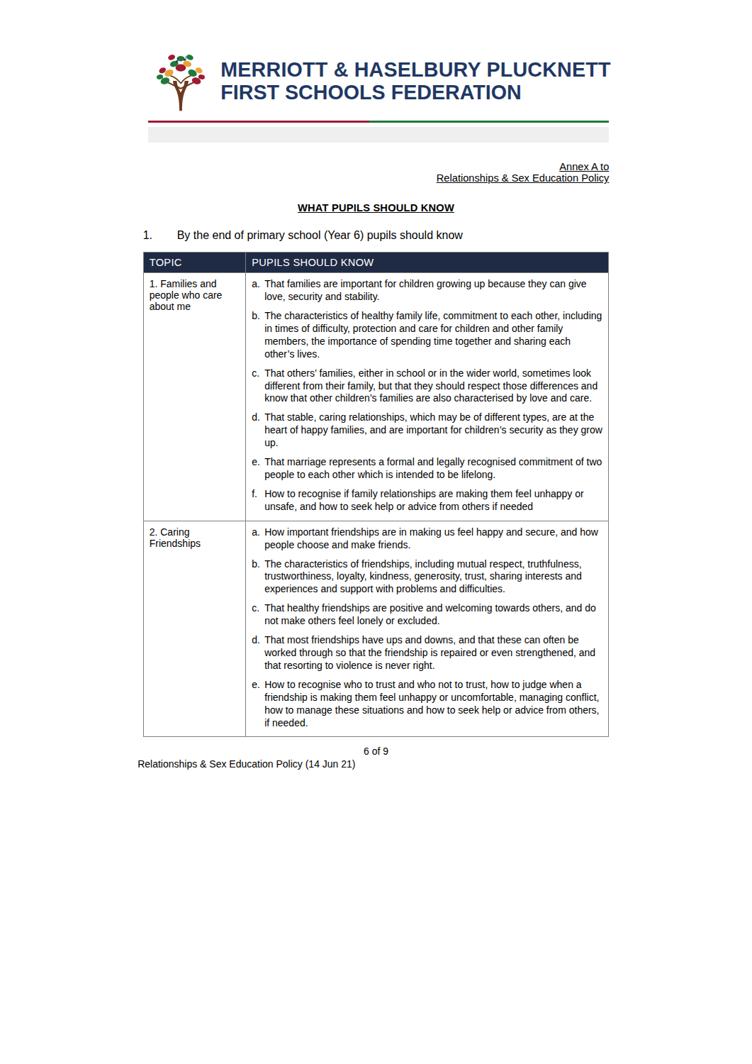MERRIOTT & HASELBURY PLUCKNETT
FIRST SCHOOLS FEDERATION
Annex A to Relationships & Sex Education Policy
WHAT PUPILS SHOULD KNOW
1.
By the end of primary school (Year 6) pupils should know
| TOPIC | PUPILS SHOULD KNOW |
| --- | --- |
| 1. Families and people who care about me | a. That families are important for children growing up because they can give love, security and stability. b. The characteristics of healthy family life, commitment to each other, including in times of difficulty, protection and care for children and other family members, the importance of spending time together and sharing each other’s lives. c. That others’ families, either in school or in the wider world, sometimes look different from their family, but that they should respect those differences and know that other children’s families are also characterised by love and care. d. That stable, caring relationships, which may be of different types, are at the heart of happy families, and are important for children’s security as they grow up. e. That marriage represents a formal and legally recognised commitment of two people to each other which is intended to be lifelong. f. How to recognise if family relationships are making them feel unhappy or unsafe, and how to seek help or advice from others if needed |
| 2. Caring Friendships | a. How important friendships are in making us feel happy and secure, and how people choose and make friends. b. The characteristics of friendships, including mutual respect, truthfulness, trustworthiness, loyalty, kindness, generosity, trust, sharing interests and experiences and support with problems and difficulties. c. That healthy friendships are positive and welcoming towards others, and do not make others feel lonely or excluded. d. That most friendships have ups and downs, and that these can often be worked through so that the friendship is repaired or even strengthened, and that resorting to violence is never right. e. How to recognise who to trust and who not to trust, how to judge when a friendship is making them feel unhappy or uncomfortable, managing conflict, how to manage these situations and how to seek help or advice from others, if needed. |
6 of 9
Relationships & Sex Education Policy (14 Jun 21)